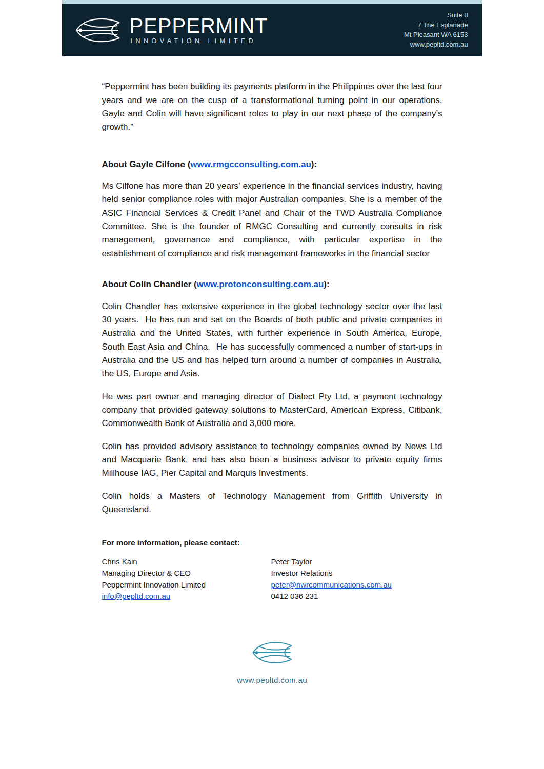PEPPERMINT
INNOVATION LIMITED
Suite 8
7 The Esplanade
Mt Pleasant WA 6153
www.pepltd.com.au
“Peppermint has been building its payments platform in the Philippines over the last four years and we are on the cusp of a transformational turning point in our operations. Gayle and Colin will have significant roles to play in our next phase of the company’s growth.”
About Gayle Cilfone (www.rmgcconsulting.com.au):
Ms Cilfone has more than 20 years’ experience in the financial services industry, having held senior compliance roles with major Australian companies. She is a member of the ASIC Financial Services & Credit Panel and Chair of the TWD Australia Compliance Committee. She is the founder of RMGC Consulting and currently consults in risk management, governance and compliance, with particular expertise in the establishment of compliance and risk management frameworks in the financial sector
About Colin Chandler (www.protonconsulting.com.au):
Colin Chandler has extensive experience in the global technology sector over the last 30 years. He has run and sat on the Boards of both public and private companies in Australia and the United States, with further experience in South America, Europe, South East Asia and China. He has successfully commenced a number of start-ups in Australia and the US and has helped turn around a number of companies in Australia, the US, Europe and Asia.
He was part owner and managing director of Dialect Pty Ltd, a payment technology company that provided gateway solutions to MasterCard, American Express, Citibank, Commonwealth Bank of Australia and 3,000 more.
Colin has provided advisory assistance to technology companies owned by News Ltd and Macquarie Bank, and has also been a business advisor to private equity firms Millhouse IAG, Pier Capital and Marquis Investments.
Colin holds a Masters of Technology Management from Griffith University in Queensland.
For more information, please contact:
| Chris Kain | Peter Taylor |
| Managing Director & CEO | Investor Relations |
| Peppermint Innovation Limited | peter@nwrcommunications.com.au |
| info@pepltd.com.au | 0412 036 231 |
www.pepltd.com.au